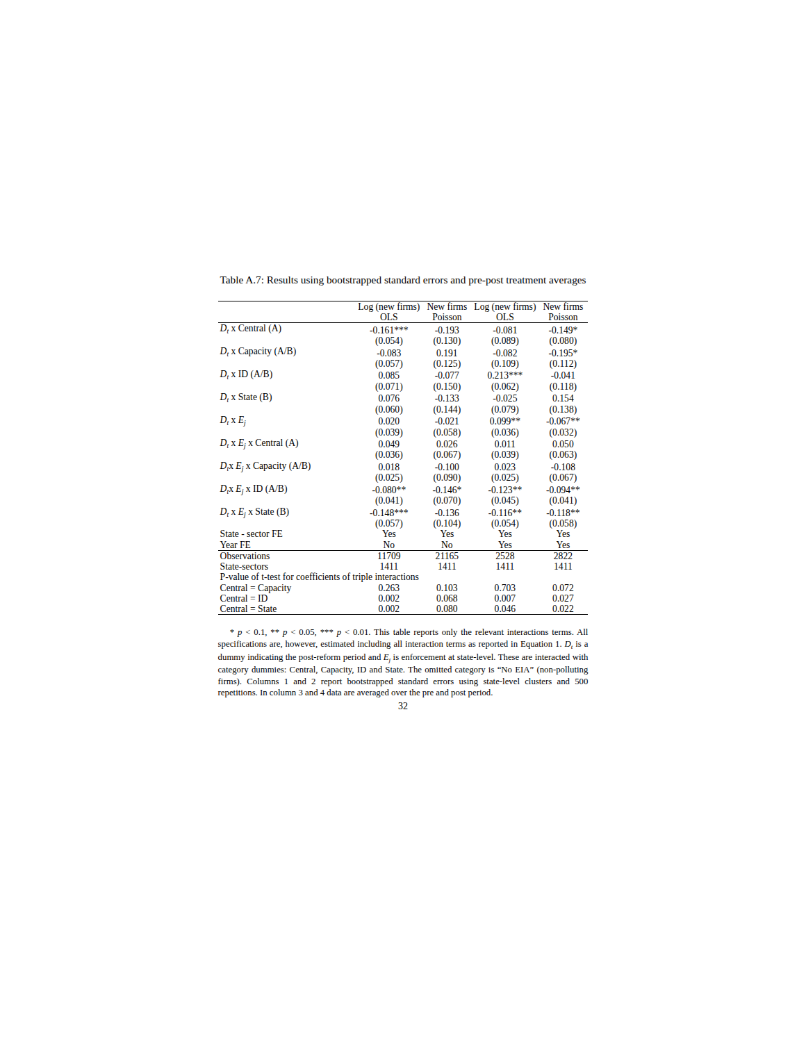Table A.7: Results using bootstrapped standard errors and pre-post treatment averages
| | Log (new firms) | New firms | Log (new firms) | New firms |
| | OLS | Poisson | OLS | Poisson |
| D t x Central (A) | -0.161*** | -0.193 | -0.081 | -0.149* |
| | (0.054) | (0.130) | (0.089) | (0.080) |
| D t x Capacity (A/B) | -0.083 | 0.191 | -0.082 | -0.195* |
| | (0.057) | (0.125) | (0.109) | (0.112) |
| D t x ID (A/B) | 0.085 | -0.077 | 0.213*** | -0.041 |
| | (0.071) | (0.150) | (0.062) | (0.118) |
| D t x State (B) | 0.076 | -0.133 | -0.025 | 0.154 |
| | (0.060) | (0.144) | (0.079) | (0.138) |
| D t x E j | 0.020 | -0.021 | 0.099** | -0.067** |
| | (0.039) | (0.058) | (0.036) | (0.032) |
| D t x E j x Central (A) | 0.049 | 0.026 | 0.011 | 0.050 |
| | (0.036) | (0.067) | (0.039) | (0.063) |
| D t x E j x Capacity (A/B) | 0.018 | -0.100 | 0.023 | -0.108 |
| | (0.025) | (0.090) | (0.025) | (0.067) |
| D t x E j x ID (A/B) | -0.080** | -0.146* | -0.123** | -0.094** |
| | (0.041) | (0.070) | (0.045) | (0.041) |
| D t x E j x State (B) | -0.148*** | -0.136 | -0.116** | -0.118** |
| | (0.057) | (0.104) | (0.054) | (0.058) |
| State - sector FE | Yes | Yes | Yes | Yes |
| Year FE | No | No | Yes | Yes |
| Observations | 11709 | 21165 | 2528 | 2822 |
| State-sectors | 1411 | 1411 | 1411 | 1411 |
| P-value of t-test for coefficients of triple interactions |
| Central = Capacity | 0.263 | 0.103 | 0.703 | 0.072 |
| Central = ID | 0.002 | 0.068 | 0.007 | 0.027 |
| Central = State | 0.002 | 0.080 | 0.046 | 0.022 |
* p < 0.1, ** p < 0.05, *** p < 0.01. This table reports only the relevant interactions terms. All specifications are, however, estimated including all interaction terms as reported in Equation 1. Dt is a dummy indicating the post-reform period and Ej is enforcement at state-level. These are interacted with category dummies: Central, Capacity, ID and State. The omitted category is “No EIA” (non-polluting firms). Columns 1 and 2 report bootstrapped standard errors using state-level clusters and 500 repetitions. In column 3 and 4 data are averaged over the pre and post period.
32